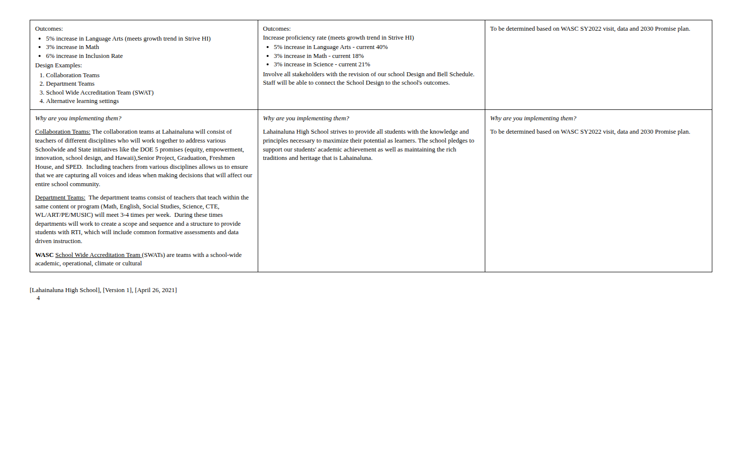| Outcomes: 5% increase in Language Arts (meets growth trend in Strive HI) 3% increase in Math 6% increase in Inclusion Rate Design Examples: Collaboration Teams Department Teams School Wide Accreditation Team (SWAT) Alternative learning settings | Outcomes: Increase proficiency rate (meets growth trend in Strive HI) 5% increase in Language Arts - current 40% 3% increase in Math - current 18% 3% increase in Science - current 21% Involve all stakeholders with the revision of our school Design and Bell Schedule. Staff will be able to connect the School Design to the school's outcomes. | To be determined based on WASC SY2022 visit, data and 2030 Promise plan. |
| Why are you implementing them? Collaboration Teams: The collaboration teams at Lahainaluna will consist of teachers of different disciplines who will work together to address various Schoolwide and State initiatives like the DOE 5 promises (equity, empowerment, innovation, school design, and Hawaii),Senior Project, Graduation, Freshmen House, and SPED. Including teachers from various disciplines allows us to ensure that we are capturing all voices and ideas when making decisions that will affect our entire school community. Department Teams: The department teams consist of teachers that teach within the same content or program (Math, English, Social Studies, Science, CTE, WL/ART/PE/MUSIC) will meet 3-4 times per week. During these times departments will work to create a scope and sequence and a structure to provide students with RTI, which will include common formative assessments and data driven instruction. WASC School Wide Accreditation Team (SWATs) are teams with a school-wide academic, operational, climate or cultural | Why are you implementing them? Lahainaluna High School strives to provide all students with the knowledge and principles necessary to maximize their potential as learners. The school pledges to support our students' academic achievement as well as maintaining the rich traditions and heritage that is Lahainaluna. | Why are you implementing them? To be determined based on WASC SY2022 visit, data and 2030 Promise plan. |
[Lahainaluna High School], [Version 1], [April 26, 2021]
4